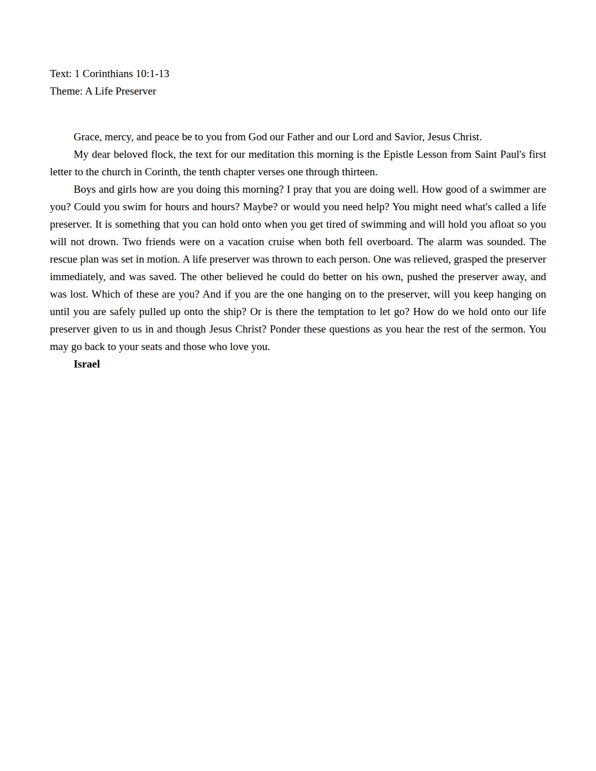Text: 1 Corinthians 10:1-13
Theme: A Life Preserver
Grace, mercy, and peace be to you from God our Father and our Lord and Savior, Jesus Christ.
My dear beloved flock, the text for our meditation this morning is the Epistle Lesson from Saint Paul's first letter to the church in Corinth, the tenth chapter verses one through thirteen.
Boys and girls how are you doing this morning? I pray that you are doing well. How good of a swimmer are you? Could you swim for hours and hours? Maybe? or would you need help? You might need what's called a life preserver. It is something that you can hold onto when you get tired of swimming and will hold you afloat so you will not drown. Two friends were on a vacation cruise when both fell overboard. The alarm was sounded. The rescue plan was set in motion. A life preserver was thrown to each person. One was relieved, grasped the preserver immediately, and was saved. The other believed he could do better on his own, pushed the preserver away, and was lost. Which of these are you? And if you are the one hanging on to the preserver, will you keep hanging on until you are safely pulled up onto the ship? Or is there the temptation to let go? How do we hold onto our life preserver given to us in and though Jesus Christ? Ponder these questions as you hear the rest of the sermon. You may go back to your seats and those who love you.
Israel